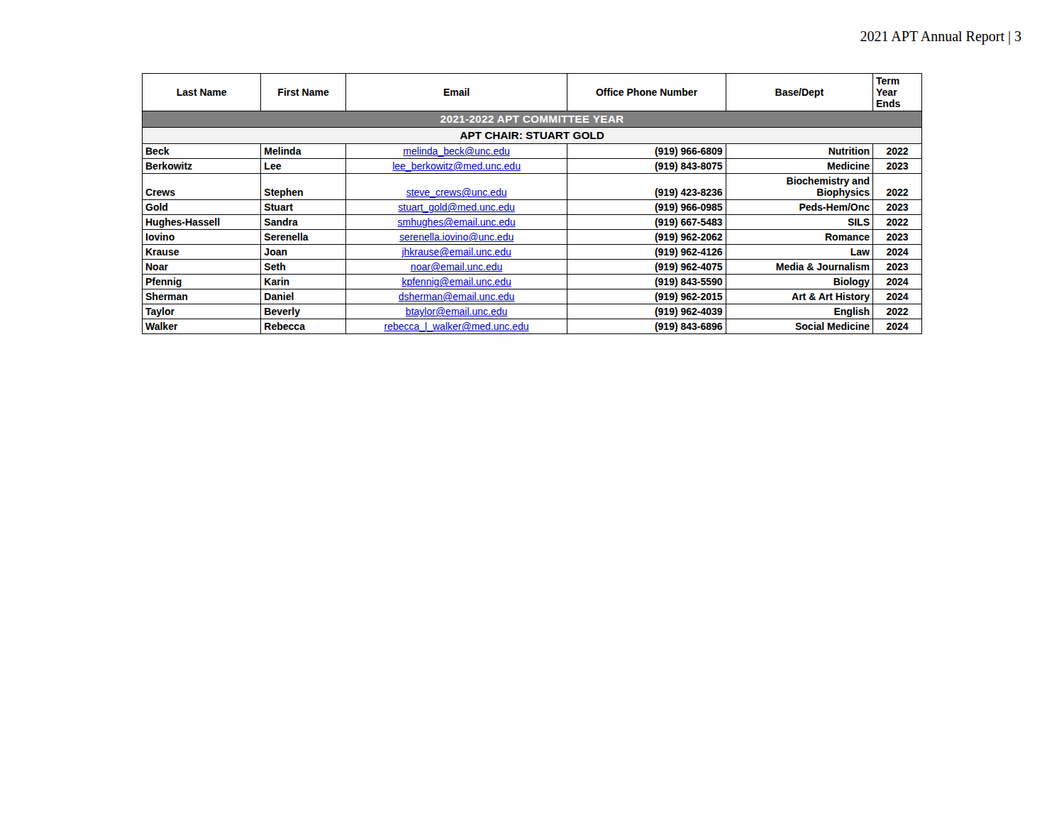2021 APT Annual Report | 3
| 2021-2022 APT COMMITTEE YEAR |
| APT CHAIR: STUART GOLD |
| Last Name | First Name | Email | Office Phone Number | Base/Dept | Term Year Ends |
| Beck | Melinda | melinda_beck@unc.edu | (919) 966-6809 | Nutrition | 2022 |
| Berkowitz | Lee | lee_berkowitz@med.unc.edu | (919) 843-8075 | Medicine | 2023 |
| Crews | Stephen | steve_crews@unc.edu | (919) 423-8236 | Biochemistry and Biophysics | 2022 |
| Gold | Stuart | stuart_gold@med.unc.edu | (919) 966-0985 | Peds-Hem/Onc | 2023 |
| Hughes-Hassell | Sandra | smhughes@email.unc.edu | (919) 667-5483 | SILS | 2022 |
| Iovino | Serenella | serenella.iovino@unc.edu | (919) 962-2062 | Romance | 2023 |
| Krause | Joan | jhkrause@email.unc.edu | (919) 962-4126 | Law | 2024 |
| Noar | Seth | noar@email.unc.edu | (919) 962-4075 | Media & Journalism | 2023 |
| Pfennig | Karin | kpfennig@email.unc.edu | (919) 843-5590 | Biology | 2024 |
| Sherman | Daniel | dsherman@email.unc.edu | (919) 962-2015 | Art & Art History | 2024 |
| Taylor | Beverly | btaylor@email.unc.edu | (919) 962-4039 | English | 2022 |
| Walker | Rebecca | rebecca_l_walker@med.unc.edu | (919) 843-6896 | Social Medicine | 2024 |